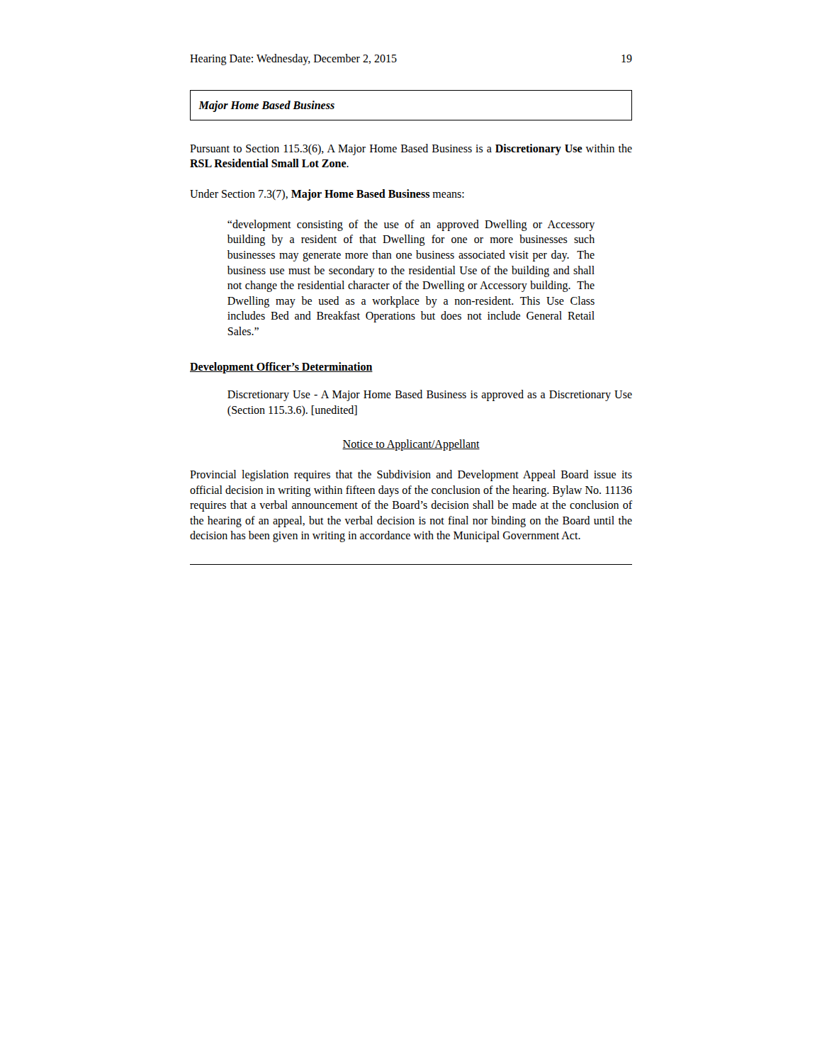Hearing Date: Wednesday, December 2, 2015
19
Major Home Based Business
Pursuant to Section 115.3(6), A Major Home Based Business is a Discretionary Use within the RSL Residential Small Lot Zone.
Under Section 7.3(7), Major Home Based Business means:
“development consisting of the use of an approved Dwelling or Accessory building by a resident of that Dwelling for one or more businesses such businesses may generate more than one business associated visit per day. The business use must be secondary to the residential Use of the building and shall not change the residential character of the Dwelling or Accessory building. The Dwelling may be used as a workplace by a non-resident. This Use Class includes Bed and Breakfast Operations but does not include General Retail Sales.”
Development Officer’s Determination
Discretionary Use - A Major Home Based Business is approved as a Discretionary Use (Section 115.3.6). [unedited]
Notice to Applicant/Appellant
Provincial legislation requires that the Subdivision and Development Appeal Board issue its official decision in writing within fifteen days of the conclusion of the hearing. Bylaw No. 11136 requires that a verbal announcement of the Board’s decision shall be made at the conclusion of the hearing of an appeal, but the verbal decision is not final nor binding on the Board until the decision has been given in writing in accordance with the Municipal Government Act.